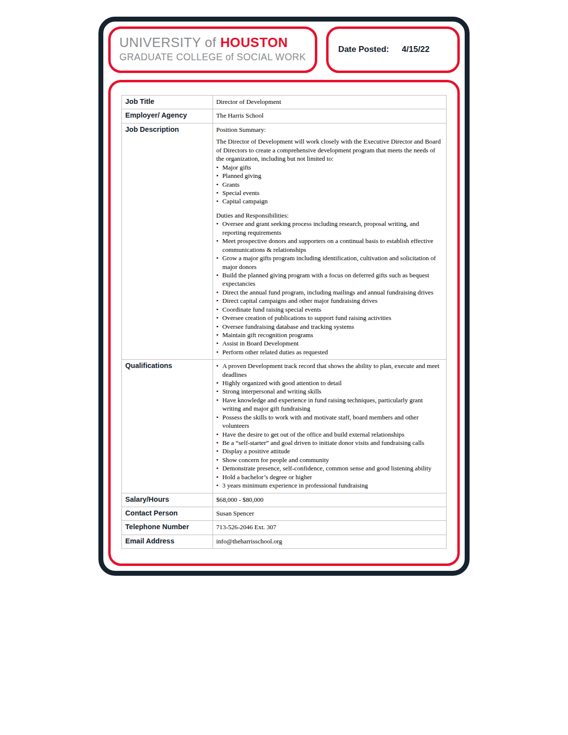UNIVERSITY of HOUSTON
GRADUATE COLLEGE of SOCIAL WORK
Date Posted: 4/15/22
| Job Title | Director of Development |
| Employer/ Agency | The Harris School |
| Job Description | Position Summary: The Director of Development will work closely with the Executive Director and Board of Directors to create a comprehensive development program that meets the needs of the organization, including but not limited to: Major gifts Planned giving Grants Special events Capital campaign Duties and Responsibilities: Oversee and grant seeking process including research, proposal writing, and reporting requirements Meet prospective donors and supporters on a continual basis to establish effective communications & relationships Grow a major gifts program including identification, cultivation and solicitation of major donors Build the planned giving program with a focus on deferred gifts such as bequest expectancies Direct the annual fund program, including mailings and annual fundraising drives Direct capital campaigns and other major fundraising drives Coordinate fund raising special events Oversee creation of publications to support fund raising activities Oversee fundraising database and tracking systems Maintain gift recognition programs Assist in Board Development Perform other related duties as requested |
| Qualifications | A proven Development track record that shows the ability to plan, execute and meet deadlines Highly organized with good attention to detail Strong interpersonal and writing skills Have knowledge and experience in fund raising techniques, particularly grant writing and major gift fundraising Possess the skills to work with and motivate staff, board members and other volunteers Have the desire to get out of the office and build external relationships Be a “self-starter” and goal driven to initiate donor visits and fundraising calls Display a positive attitude Show concern for people and community Demonstrate presence, self-confidence, common sense and good listening ability Hold a bachelor’s degree or higher 3 years minimum experience in professional fundraising |
| Salary/Hours | $68,000 - $80,000 |
| Contact Person | Susan Spencer |
| Telephone Number | 713-526-2046 Ext. 307 |
| Email Address | info@theharrisschool.org |